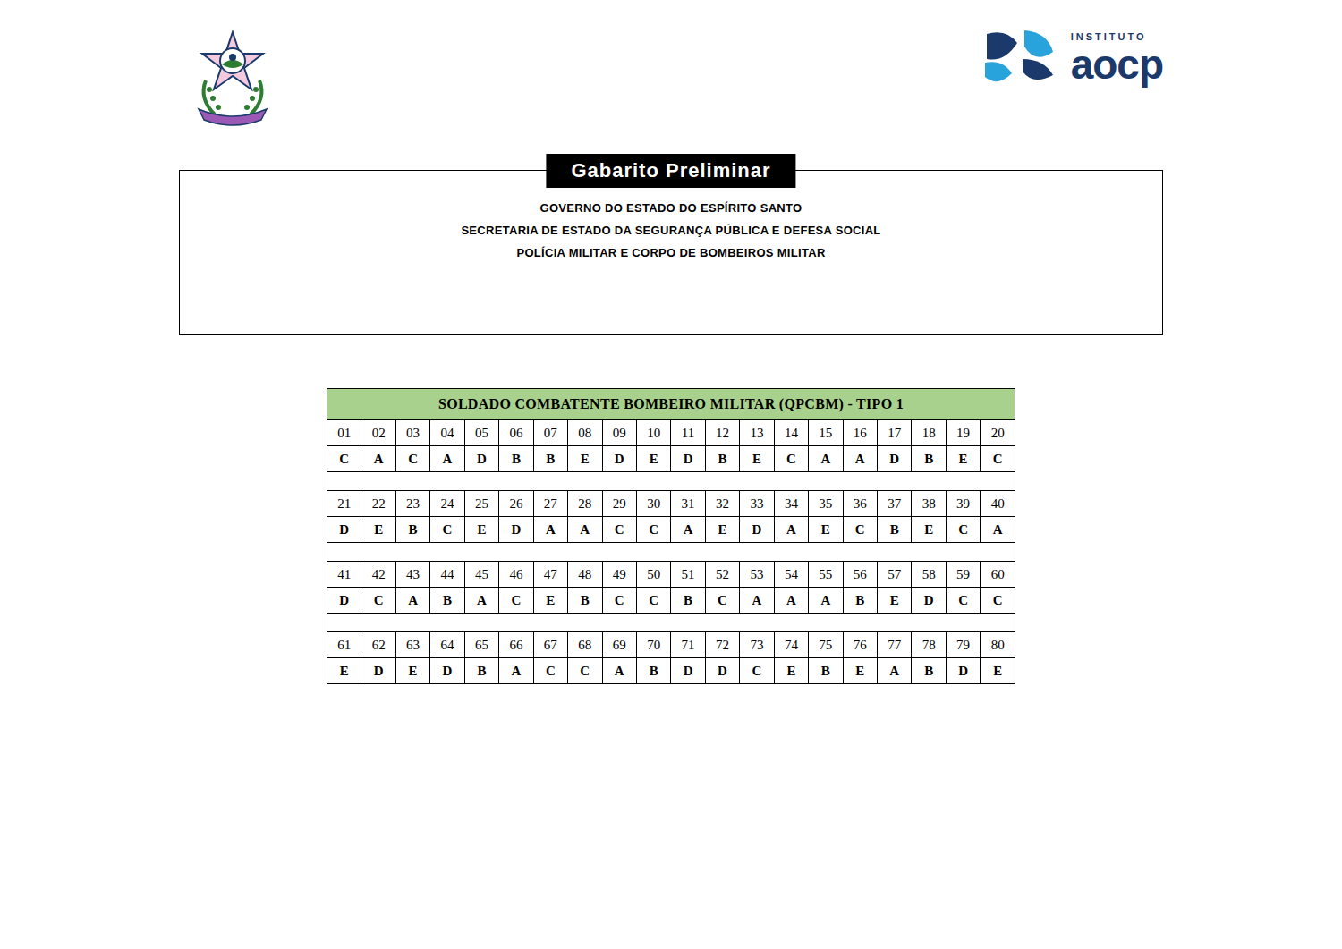INSTITUTO
aocp
Gabarito Preliminar
GOVERNO DO ESTADO DO ESPÍRITO SANTO
SECRETARIA DE ESTADO DA SEGURANÇA PÚBLICA E DEFESA SOCIAL
POLÍCIA MILITAR E CORPO DE BOMBEIROS MILITAR
| SOLDADO COMBATENTE BOMBEIRO MILITAR (QPCBM) - TIPO 1 |
| --- |
| 01 | 02 | 03 | 04 | 05 | 06 | 07 | 08 | 09 | 10 | 11 | 12 | 13 | 14 | 15 | 16 | 17 | 18 | 19 | 20 |
| C | A | C | A | D | B | B | E | D | E | D | B | E | C | A | A | D | B | E | C |
| 21 | 22 | 23 | 24 | 25 | 26 | 27 | 28 | 29 | 30 | 31 | 32 | 33 | 34 | 35 | 36 | 37 | 38 | 39 | 40 |
| D | E | B | C | E | D | A | A | C | C | A | E | D | A | E | C | B | E | C | A |
| 41 | 42 | 43 | 44 | 45 | 46 | 47 | 48 | 49 | 50 | 51 | 52 | 53 | 54 | 55 | 56 | 57 | 58 | 59 | 60 |
| D | C | A | B | A | C | E | B | C | C | B | C | A | A | A | B | E | D | C | C |
| 61 | 62 | 63 | 64 | 65 | 66 | 67 | 68 | 69 | 70 | 71 | 72 | 73 | 74 | 75 | 76 | 77 | 78 | 79 | 80 |
| E | D | E | D | B | A | C | C | A | B | D | D | C | E | B | E | A | B | D | E |